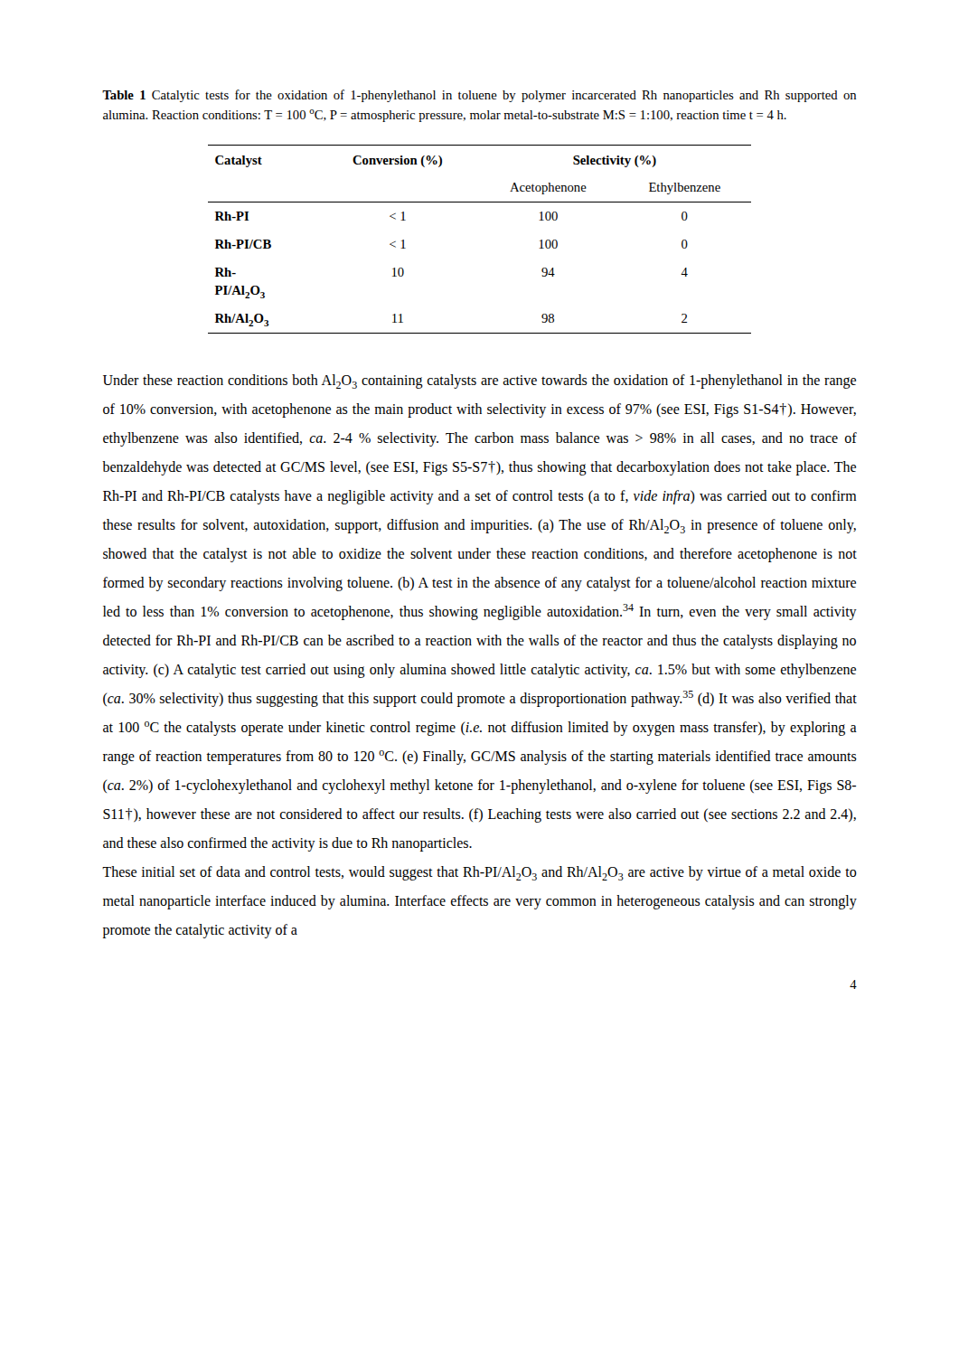Table 1 Catalytic tests for the oxidation of 1-phenylethanol in toluene by polymer incarcerated Rh nanoparticles and Rh supported on alumina. Reaction conditions: T = 100 oC, P = atmospheric pressure, molar metal-to-substrate M:S = 1:100, reaction time t = 4 h.
| Catalyst | Conversion (%) | Selectivity (%) |
| --- | --- | --- |
| | | Acetophenone | Ethylbenzene |
| Rh-PI | < 1 | 100 | 0 |
| Rh-PI/CB | < 1 | 100 | 0 |
| Rh- PI/Al 2 O 3 | 10 | 94 | 4 |
| Rh/Al 2 O 3 | 11 | 98 | 2 |
Under these reaction conditions both Al2O3 containing catalysts are active towards the oxidation of 1-phenylethanol in the range of 10% conversion, with acetophenone as the main product with selectivity in excess of 97% (see ESI, Figs S1-S4†). However, ethylbenzene was also identified, ca. 2-4 % selectivity. The carbon mass balance was > 98% in all cases, and no trace of benzaldehyde was detected at GC/MS level, (see ESI, Figs S5-S7†), thus showing that decarboxylation does not take place. The Rh-PI and Rh-PI/CB catalysts have a negligible activity and a set of control tests (a to f, vide infra) was carried out to confirm these results for solvent, autoxidation, support, diffusion and impurities. (a) The use of Rh/Al2O3 in presence of toluene only, showed that the catalyst is not able to oxidize the solvent under these reaction conditions, and therefore acetophenone is not formed by secondary reactions involving toluene. (b) A test in the absence of any catalyst for a toluene/alcohol reaction mixture led to less than 1% conversion to acetophenone, thus showing negligible autoxidation.34 In turn, even the very small activity detected for Rh-PI and Rh-PI/CB can be ascribed to a reaction with the walls of the reactor and thus the catalysts displaying no activity. (c) A catalytic test carried out using only alumina showed little catalytic activity, ca. 1.5% but with some ethylbenzene (ca. 30% selectivity) thus suggesting that this support could promote a disproportionation pathway.35 (d) It was also verified that at 100 oC the catalysts operate under kinetic control regime (i.e. not diffusion limited by oxygen mass transfer), by exploring a range of reaction temperatures from 80 to 120 oC. (e) Finally, GC/MS analysis of the starting materials identified trace amounts (ca. 2%) of 1-cyclohexylethanol and cyclohexyl methyl ketone for 1-phenylethanol, and o-xylene for toluene (see ESI, Figs S8-S11†), however these are not considered to affect our results. (f) Leaching tests were also carried out (see sections 2.2 and 2.4), and these also confirmed the activity is due to Rh nanoparticles.
These initial set of data and control tests, would suggest that Rh-PI/Al2O3 and Rh/Al2O3 are active by virtue of a metal oxide to metal nanoparticle interface induced by alumina. Interface effects are very common in heterogeneous catalysis and can strongly promote the catalytic activity of a
4